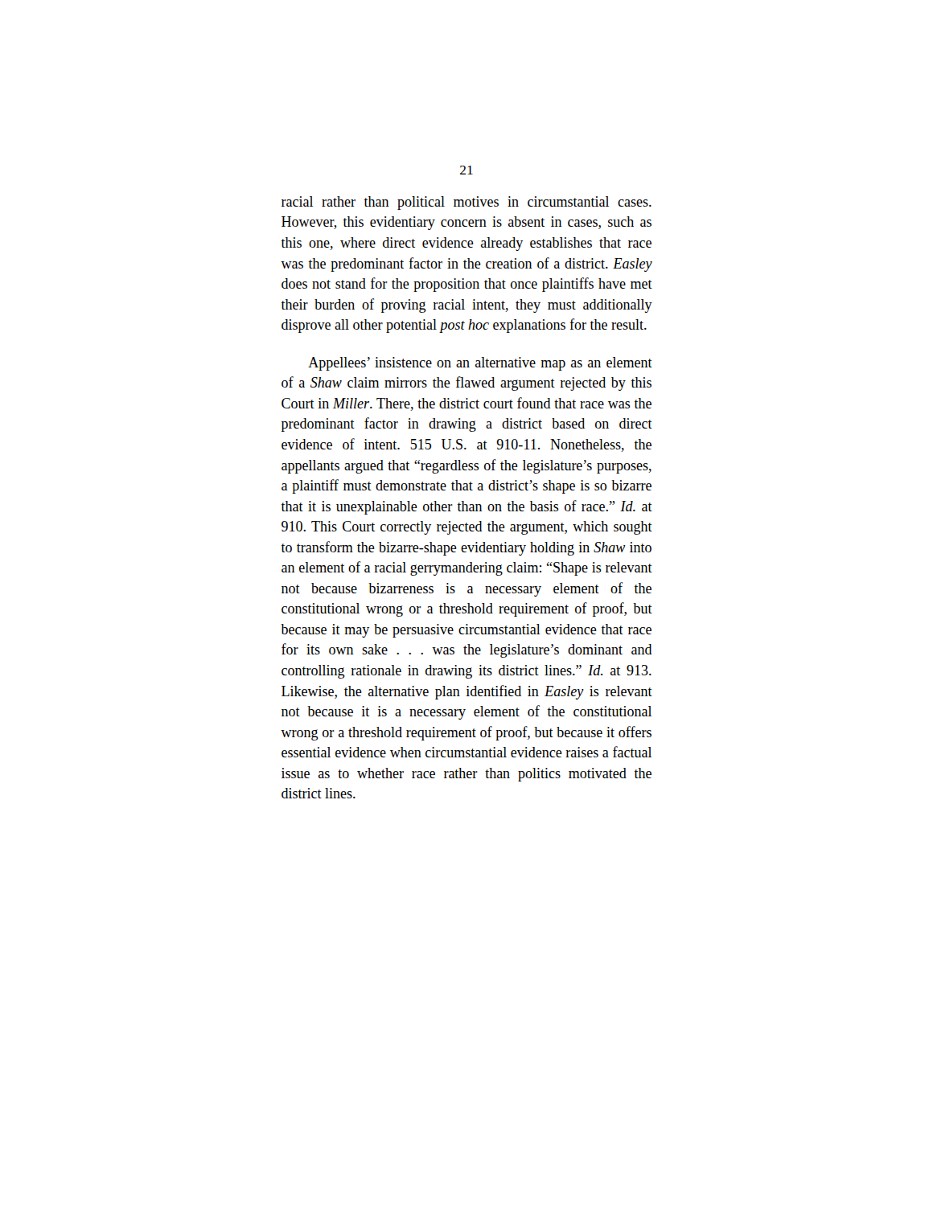21
racial rather than political motives in circumstantial cases. However, this evidentiary concern is absent in cases, such as this one, where direct evidence already establishes that race was the predominant factor in the creation of a district. Easley does not stand for the proposition that once plaintiffs have met their burden of proving racial intent, they must additionally disprove all other potential post hoc explanations for the result.
Appellees’ insistence on an alternative map as an element of a Shaw claim mirrors the flawed argument rejected by this Court in Miller. There, the district court found that race was the predominant factor in drawing a district based on direct evidence of intent. 515 U.S. at 910-11. Nonetheless, the appellants argued that “regardless of the legislature’s purposes, a plaintiff must demonstrate that a district’s shape is so bizarre that it is unexplainable other than on the basis of race.” Id. at 910. This Court correctly rejected the argument, which sought to transform the bizarre-shape evidentiary holding in Shaw into an element of a racial gerrymandering claim: “Shape is relevant not because bizarreness is a necessary element of the constitutional wrong or a threshold requirement of proof, but because it may be persuasive circumstantial evidence that race for its own sake . . . was the legislature’s dominant and controlling rationale in drawing its district lines.” Id. at 913. Likewise, the alternative plan identified in Easley is relevant not because it is a necessary element of the constitutional wrong or a threshold requirement of proof, but because it offers essential evidence when circumstantial evidence raises a factual issue as to whether race rather than politics motivated the district lines.